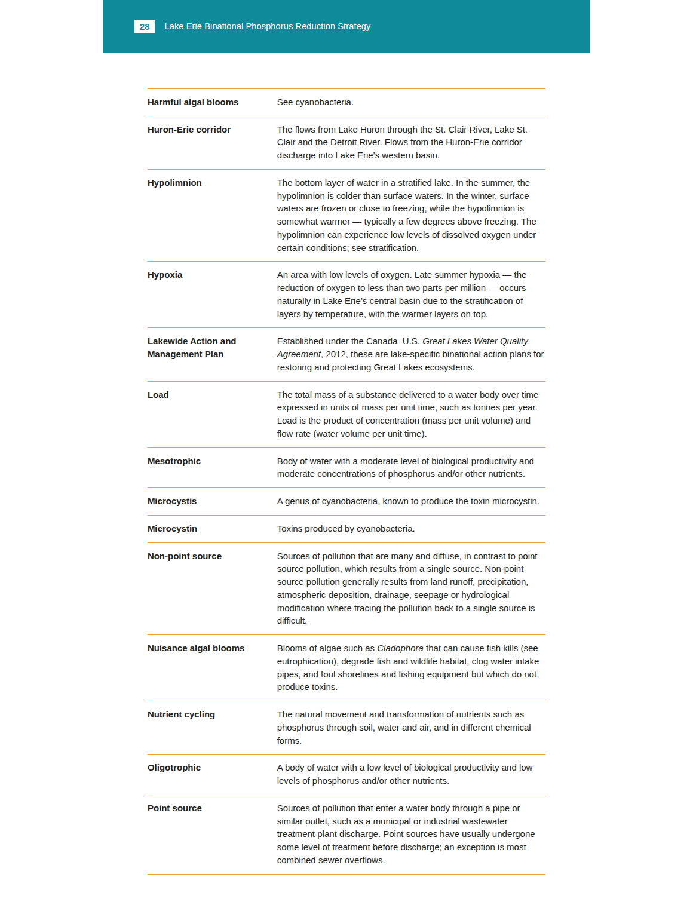28 Lake Erie Binational Phosphorus Reduction Strategy
| Harmful algal blooms | See cyanobacteria. |
| Huron-Erie corridor | The flows from Lake Huron through the St. Clair River, Lake St. Clair and the Detroit River. Flows from the Huron-Erie corridor discharge into Lake Erie’s western basin. |
| Hypolimnion | The bottom layer of water in a stratified lake. In the summer, the hypolimnion is colder than surface waters. In the winter, surface waters are frozen or close to freezing, while the hypolimnion is somewhat warmer — typically a few degrees above freezing. The hypolimnion can experience low levels of dissolved oxygen under certain conditions; see stratification. |
| Hypoxia | An area with low levels of oxygen. Late summer hypoxia — the reduction of oxygen to less than two parts per million — occurs naturally in Lake Erie’s central basin due to the stratification of layers by temperature, with the warmer layers on top. |
| Lakewide Action and Management Plan | Established under the Canada–U.S. Great Lakes Water Quality Agreement , 2012, these are lake-specific binational action plans for restoring and protecting Great Lakes ecosystems. |
| Load | The total mass of a substance delivered to a water body over time expressed in units of mass per unit time, such as tonnes per year. Load is the product of concentration (mass per unit volume) and flow rate (water volume per unit time). |
| Mesotrophic | Body of water with a moderate level of biological productivity and moderate concentrations of phosphorus and/or other nutrients. |
| Microcystis | A genus of cyanobacteria, known to produce the toxin microcystin. |
| Microcystin | Toxins produced by cyanobacteria. |
| Non-point source | Sources of pollution that are many and diffuse, in contrast to point source pollution, which results from a single source. Non-point source pollution generally results from land runoff, precipitation, atmospheric deposition, drainage, seepage or hydrological modification where tracing the pollution back to a single source is difficult. |
| Nuisance algal blooms | Blooms of algae such as Cladophora that can cause fish kills (see eutrophication), degrade fish and wildlife habitat, clog water intake pipes, and foul shorelines and fishing equipment but which do not produce toxins. |
| Nutrient cycling | The natural movement and transformation of nutrients such as phosphorus through soil, water and air, and in different chemical forms. |
| Oligotrophic | A body of water with a low level of biological productivity and low levels of phosphorus and/or other nutrients. |
| Point source | Sources of pollution that enter a water body through a pipe or similar outlet, such as a municipal or industrial wastewater treatment plant discharge. Point sources have usually undergone some level of treatment before discharge; an exception is most combined sewer overflows. |